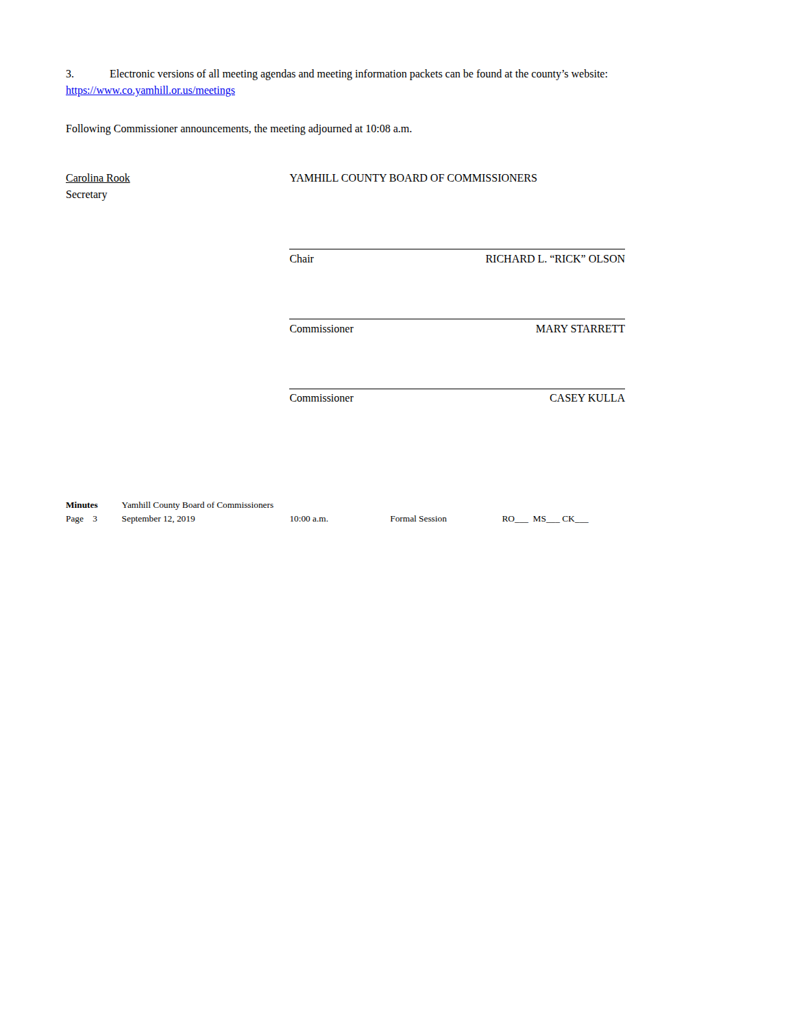3. Electronic versions of all meeting agendas and meeting information packets can be found at the county’s website: https://www.co.yamhill.or.us/meetings
Following Commissioner announcements, the meeting adjourned at 10:08 a.m.
Carolina Rook
Secretary
YAMHILL COUNTY BOARD OF COMMISSIONERS
Chair RICHARD L. “RICK” OLSON
Commissioner MARY STARRETT
Commissioner CASEY KULLA
Minutes
Yamhill County Board of Commissioners
Page 3
September 12, 2019
10:00 a.m.
Formal Session
RO___ MS___ CK___